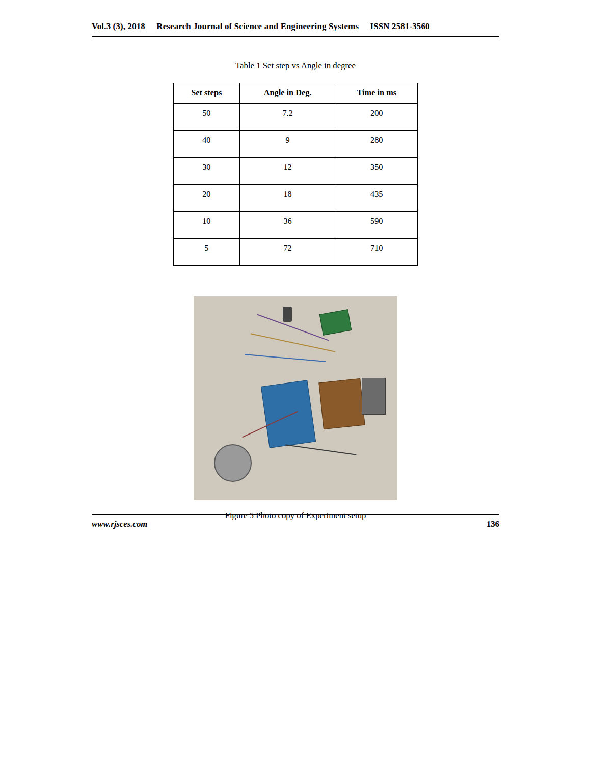Vol.3 (3), 2018 Research Journal of Science and Engineering Systems ISSN 2581-3560
Table 1 Set step vs Angle in degree
| Set steps | Angle in Deg. | Time in ms |
| --- | --- | --- |
| 50 | 7.2 | 200 |
| 40 | 9 | 280 |
| 30 | 12 | 350 |
| 20 | 18 | 435 |
| 10 | 36 | 590 |
| 5 | 72 | 710 |
Figure 5 Photo copy of Experiment setup
www.rjsces.com 136